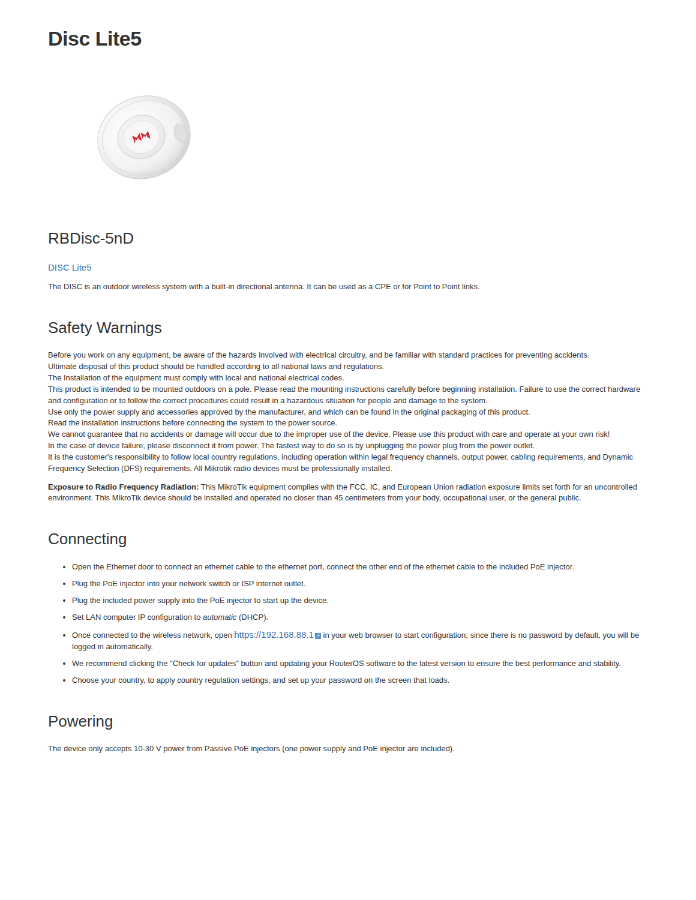Disc Lite5
RBDisc-5nD
DISC Lite5
The DISC is an outdoor wireless system with a built-in directional antenna. It can be used as a CPE or for Point to Point links.
Safety Warnings
Before you work on any equipment, be aware of the hazards involved with electrical circuitry, and be familiar with standard practices for preventing accidents.
Ultimate disposal of this product should be handled according to all national laws and regulations.
The Installation of the equipment must comply with local and national electrical codes.
This product is intended to be mounted outdoors on a pole. Please read the mounting instructions carefully before beginning installation. Failure to use the correct hardware and configuration or to follow the correct procedures could result in a hazardous situation for people and damage to the system.
Use only the power supply and accessories approved by the manufacturer, and which can be found in the original packaging of this product.
Read the installation instructions before connecting the system to the power source.
We cannot guarantee that no accidents or damage will occur due to the improper use of the device. Please use this product with care and operate at your own risk!
In the case of device failure, please disconnect it from power. The fastest way to do so is by unplugging the power plug from the power outlet.
It is the customer's responsibility to follow local country regulations, including operation within legal frequency channels, output power, cabling requirements, and Dynamic Frequency Selection (DFS) requirements. All Mikrotik radio devices must be professionally installed.
Exposure to Radio Frequency Radiation: This MikroTik equipment complies with the FCC, IC, and European Union radiation exposure limits set forth for an uncontrolled environment. This MikroTik device should be installed and operated no closer than 45 centimeters from your body, occupational user, or the general public.
Connecting
Open the Ethernet door to connect an ethernet cable to the ethernet port, connect the other end of the ethernet cable to the included PoE injector.
Plug the PoE injector into your network switch or ISP internet outlet.
Plug the included power supply into the PoE injector to start up the device.
Set LAN computer IP configuration to automatic (DHCP).
Once connected to the wireless network, open https://192.168.88.1 in your web browser to start configuration, since there is no password by default, you will be logged in automatically.
We recommend clicking the "Check for updates" button and updating your RouterOS software to the latest version to ensure the best performance and stability.
Choose your country, to apply country regulation settings, and set up your password on the screen that loads.
Powering
The device only accepts 10-30 V power from Passive PoE injectors (one power supply and PoE injector are included).